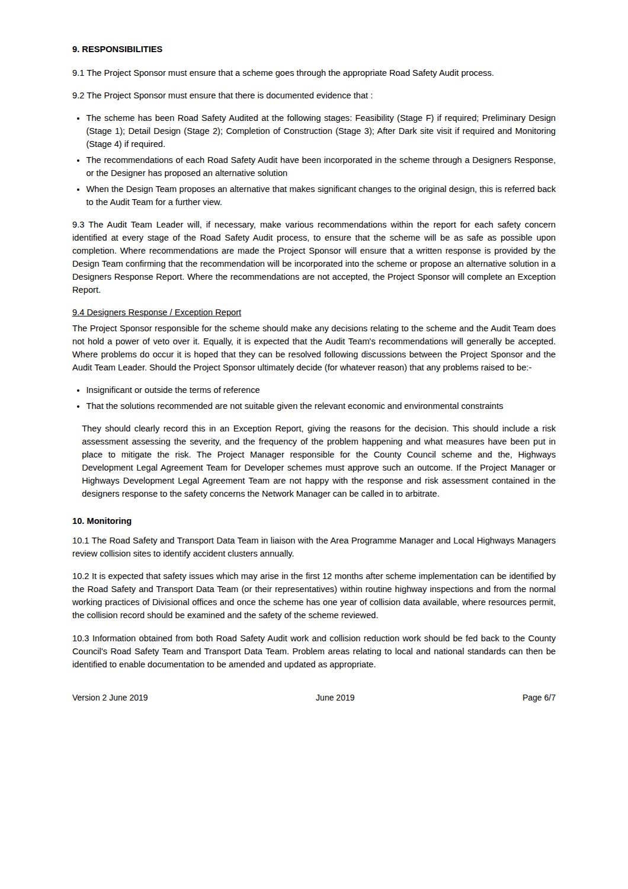9. RESPONSIBILITIES
9.1 The Project Sponsor must ensure that a scheme goes through the appropriate Road Safety Audit process.
9.2 The Project Sponsor must ensure that there is documented evidence that :
The scheme has been Road Safety Audited at the following stages: Feasibility (Stage F) if required; Preliminary Design (Stage 1); Detail Design (Stage 2); Completion of Construction (Stage 3); After Dark site visit if required and Monitoring (Stage 4) if required.
The recommendations of each Road Safety Audit have been incorporated in the scheme through a Designers Response, or the Designer has proposed an alternative solution
When the Design Team proposes an alternative that makes significant changes to the original design, this is referred back to the Audit Team for a further view.
9.3 The Audit Team Leader will, if necessary, make various recommendations within the report for each safety concern identified at every stage of the Road Safety Audit process, to ensure that the scheme will be as safe as possible upon completion. Where recommendations are made the Project Sponsor will ensure that a written response is provided by the Design Team confirming that the recommendation will be incorporated into the scheme or propose an alternative solution in a Designers Response Report. Where the recommendations are not accepted, the Project Sponsor will complete an Exception Report.
9.4 Designers Response / Exception Report
The Project Sponsor responsible for the scheme should make any decisions relating to the scheme and the Audit Team does not hold a power of veto over it. Equally, it is expected that the Audit Team's recommendations will generally be accepted. Where problems do occur it is hoped that they can be resolved following discussions between the Project Sponsor and the Audit Team Leader. Should the Project Sponsor ultimately decide (for whatever reason) that any problems raised to be:-
Insignificant or outside the terms of reference
That the solutions recommended are not suitable given the relevant economic and environmental constraints
They should clearly record this in an Exception Report, giving the reasons for the decision. This should include a risk assessment assessing the severity, and the frequency of the problem happening and what measures have been put in place to mitigate the risk. The Project Manager responsible for the County Council scheme and the, Highways Development Legal Agreement Team for Developer schemes must approve such an outcome. If the Project Manager or Highways Development Legal Agreement Team are not happy with the response and risk assessment contained in the designers response to the safety concerns the Network Manager can be called in to arbitrate.
10. Monitoring
10.1 The Road Safety and Transport Data Team in liaison with the Area Programme Manager and Local Highways Managers review collision sites to identify accident clusters annually.
10.2 It is expected that safety issues which may arise in the first 12 months after scheme implementation can be identified by the Road Safety and Transport Data Team (or their representatives) within routine highway inspections and from the normal working practices of Divisional offices and once the scheme has one year of collision data available, where resources permit, the collision record should be examined and the safety of the scheme reviewed.
10.3 Information obtained from both Road Safety Audit work and collision reduction work should be fed back to the County Council's Road Safety Team and Transport Data Team. Problem areas relating to local and national standards can then be identified to enable documentation to be amended and updated as appropriate.
Version 2 June 2019 June 2019 Page 6/7